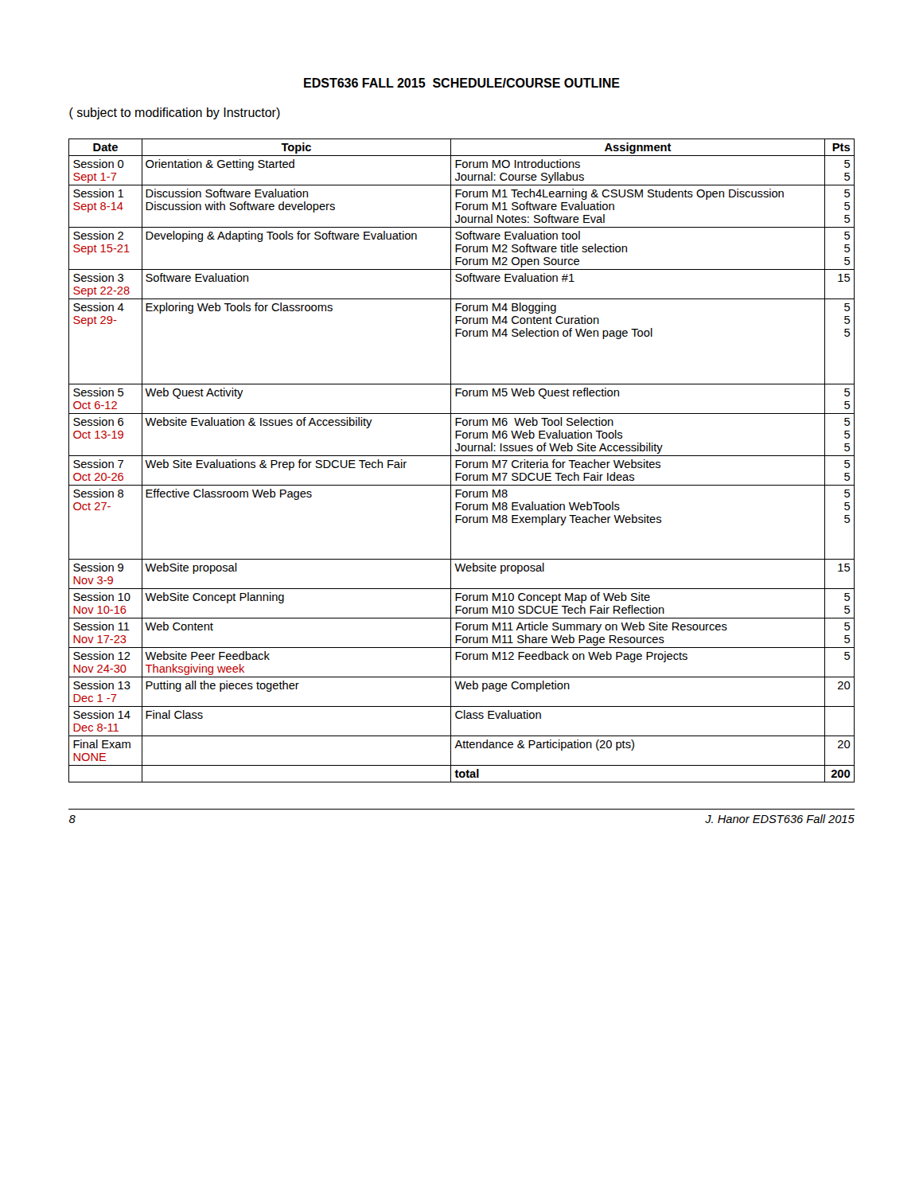EDST636 FALL 2015 SCHEDULE/COURSE OUTLINE
( subject to modification by Instructor)
| Date | Topic | Assignment | Pts |
| --- | --- | --- | --- |
| Session 0 Sept 1-7 | Orientation & Getting Started | Forum MO Introductions Journal: Course Syllabus | 5 5 |
| Session 1 Sept 8-14 | Discussion Software Evaluation Discussion with Software developers | Forum M1 Tech4Learning & CSUSM Students Open Discussion Forum M1 Software Evaluation Journal Notes: Software Eval | 5 5 5 |
| Session 2 Sept 15-21 | Developing & Adapting Tools for Software Evaluation | Software Evaluation tool Forum M2 Software title selection Forum M2 Open Source | 5 5 5 |
| Session 3 Sept 22-28 | Software Evaluation | Software Evaluation #1 | 15 |
| Session 4 Sept 29- | Exploring Web Tools for Classrooms | Forum M4 Blogging Forum M4 Content Curation Forum M4 Selection of Wen page Tool | 5 5 5 |
| Session 5 Oct 6-12 | Web Quest Activity | Forum M5 Web Quest reflection | 5 5 |
| Session 6 Oct 13-19 | Website Evaluation & Issues of Accessibility | Forum M6 Web Tool Selection Forum M6 Web Evaluation Tools Journal: Issues of Web Site Accessibility | 5 5 5 |
| Session 7 Oct 20-26 | Web Site Evaluations & Prep for SDCUE Tech Fair | Forum M7 Criteria for Teacher Websites Forum M7 SDCUE Tech Fair Ideas | 5 5 |
| Session 8 Oct 27- | Effective Classroom Web Pages | Forum M8 Forum M8 Evaluation WebTools Forum M8 Exemplary Teacher Websites | 5 5 5 |
| Session 9 Nov 3-9 | WebSite proposal | Website proposal | 15 |
| Session 10 Nov 10-16 | WebSite Concept Planning | Forum M10 Concept Map of Web Site Forum M10 SDCUE Tech Fair Reflection | 5 5 |
| Session 11 Nov 17-23 | Web Content | Forum M11 Article Summary on Web Site Resources Forum M11 Share Web Page Resources | 5 5 |
| Session 12 Nov 24-30 | Website Peer Feedback Thanksgiving week | Forum M12 Feedback on Web Page Projects | 5 |
| Session 13 Dec 1 -7 | Putting all the pieces together | Web page Completion | 20 |
| Session 14 Dec 8-11 | Final Class | Class Evaluation | |
| Final Exam NONE | | Attendance & Participation (20 pts) | 20 |
| | | total | 200 |
8 J. Hanor EDST636 Fall 2015